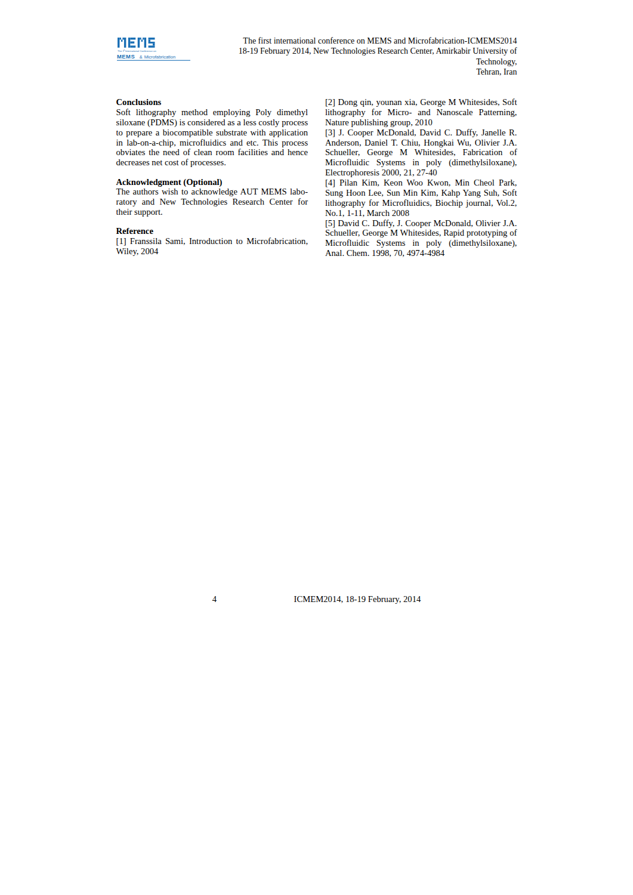The 1 st International Conference on MEMS & Microfabrication
The first international conference on MEMS and Microfabrication-ICMEMS2014
18-19 February 2014, New Technologies Research Center, Amirkabir University of Technology,
Tehran, Iran
Conclusions
Soft lithography method employing Poly dimethyl siloxane (PDMS) is considered as a less costly process to prepare a biocompatible substrate with application in lab-on-a-chip, microfluidics and etc. This process obviates the need of clean room facilities and hence decreases net cost of processes.
Acknowledgment (Optional)
The authors wish to acknowledge AUT MEMS laboratory and New Technologies Research Center for their support.
Reference
[1] Franssila Sami, Introduction to Microfabrication, Wiley, 2004
[2] Dong qin, younan xia, George M Whitesides, Soft lithography for Micro- and Nanoscale Patterning, Nature publishing group, 2010
[3] J. Cooper McDonald, David C. Duffy, Janelle R. Anderson, Daniel T. Chiu, Hongkai Wu, Olivier J.A. Schueller, George M Whitesides, Fabrication of Microfluidic Systems in poly (dimethylsiloxane), Electrophoresis 2000, 21, 27-40
[4] Pilan Kim, Keon Woo Kwon, Min Cheol Park, Sung Hoon Lee, Sun Min Kim, Kahp Yang Suh, Soft lithography for Microfluidics, Biochip journal, Vol.2, No.1, 1-11, March 2008
[5] David C. Duffy, J. Cooper McDonald, Olivier J.A. Schueller, George M Whitesides, Rapid prototyping of Microfluidic Systems in poly (dimethylsiloxane), Anal. Chem. 1998, 70, 4974-4984
4 ICMEM2014, 18-19 February, 2014